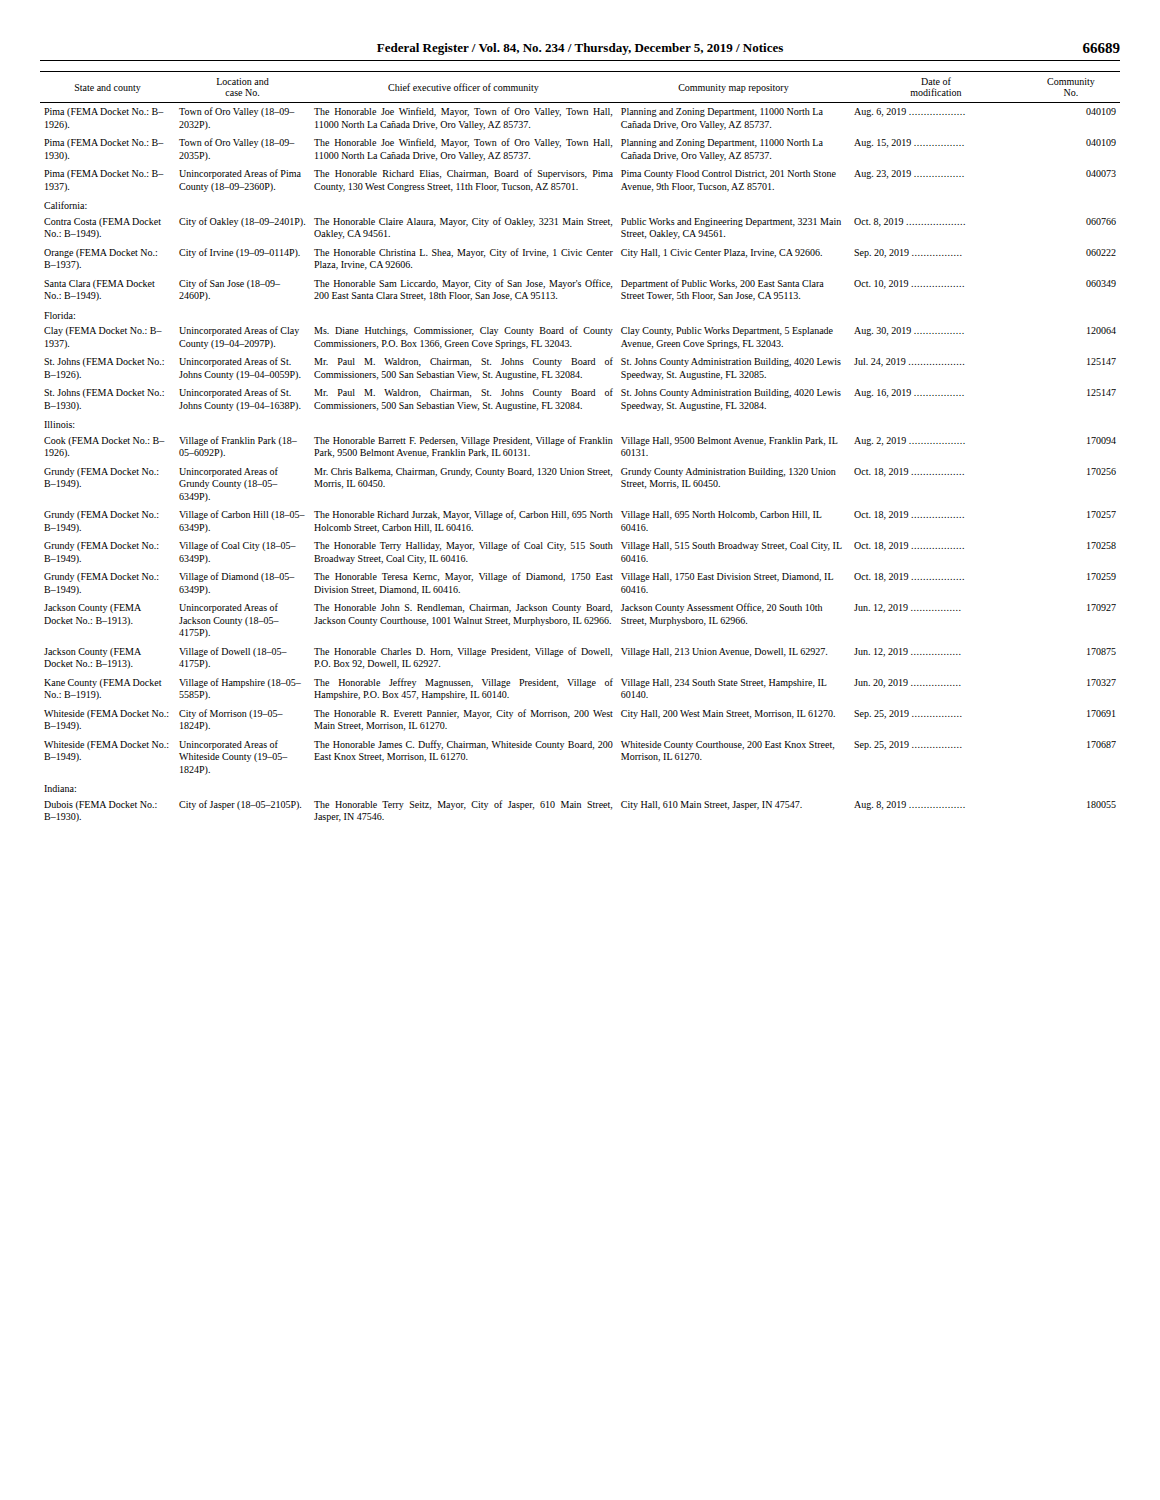Federal Register / Vol. 84, No. 234 / Thursday, December 5, 2019 / Notices 66689
| State and county | Location and case No. | Chief executive officer of community | Community map repository | Date of modification | Community No. |
| --- | --- | --- | --- | --- | --- |
| Pima (FEMA Docket No.: B–1926). | Town of Oro Valley (18–09–2032P). | The Honorable Joe Winfield, Mayor, Town of Oro Valley, Town Hall, 11000 North La Cañada Drive, Oro Valley, AZ 85737. | Planning and Zoning Department, 11000 North La Cañada Drive, Oro Valley, AZ 85737. | Aug. 6, 2019 ................... | 040109 |
| Pima (FEMA Docket No.: B–1930). | Town of Oro Valley (18–09–2035P). | The Honorable Joe Winfield, Mayor, Town of Oro Valley, Town Hall, 11000 North La Cañada Drive, Oro Valley, AZ 85737. | Planning and Zoning Department, 11000 North La Cañada Drive, Oro Valley, AZ 85737. | Aug. 15, 2019 ................. | 040109 |
| Pima (FEMA Docket No.: B–1937). | Unincorporated Areas of Pima County (18–09–2360P). | The Honorable Richard Elias, Chairman, Board of Supervisors, Pima County, 130 West Congress Street, 11th Floor, Tucson, AZ 85701. | Pima County Flood Control District, 201 North Stone Avenue, 9th Floor, Tucson, AZ 85701. | Aug. 23, 2019 ................. | 040073 |
| California: |
| Contra Costa (FEMA Docket No.: B–1949). | City of Oakley (18–09–2401P). | The Honorable Claire Alaura, Mayor, City of Oakley, 3231 Main Street, Oakley, CA 94561. | Public Works and Engineering Department, 3231 Main Street, Oakley, CA 94561. | Oct. 8, 2019 .................... | 060766 |
| Orange (FEMA Docket No.: B–1937). | City of Irvine (19–09–0114P). | The Honorable Christina L. Shea, Mayor, City of Irvine, 1 Civic Center Plaza, Irvine, CA 92606. | City Hall, 1 Civic Center Plaza, Irvine, CA 92606. | Sep. 20, 2019 ................. | 060222 |
| Santa Clara (FEMA Docket No.: B–1949). | City of San Jose (18–09–2460P). | The Honorable Sam Liccardo, Mayor, City of San Jose, Mayor's Office, 200 East Santa Clara Street, 18th Floor, San Jose, CA 95113. | Department of Public Works, 200 East Santa Clara Street Tower, 5th Floor, San Jose, CA 95113. | Oct. 10, 2019 .................. | 060349 |
| Florida: |
| Clay (FEMA Docket No.: B–1937). | Unincorporated Areas of Clay County (19–04–2097P). | Ms. Diane Hutchings, Commissioner, Clay County Board of County Commissioners, P.O. Box 1366, Green Cove Springs, FL 32043. | Clay County, Public Works Department, 5 Esplanade Avenue, Green Cove Springs, FL 32043. | Aug. 30, 2019 ................. | 120064 |
| St. Johns (FEMA Docket No.: B–1926). | Unincorporated Areas of St. Johns County (19–04–0059P). | Mr. Paul M. Waldron, Chairman, St. Johns County Board of Commissioners, 500 San Sebastian View, St. Augustine, FL 32084. | St. Johns County Administration Building, 4020 Lewis Speedway, St. Augustine, FL 32085. | Jul. 24, 2019 ................... | 125147 |
| St. Johns (FEMA Docket No.: B–1930). | Unincorporated Areas of St. Johns County (19–04–1638P). | Mr. Paul M. Waldron, Chairman, St. Johns County Board of Commissioners, 500 San Sebastian View, St. Augustine, FL 32084. | St. Johns County Administration Building, 4020 Lewis Speedway, St. Augustine, FL 32084. | Aug. 16, 2019 ................. | 125147 |
| Illinois: |
| Cook (FEMA Docket No.: B–1926). | Village of Franklin Park (18–05–6092P). | The Honorable Barrett F. Pedersen, Village President, Village of Franklin Park, 9500 Belmont Avenue, Franklin Park, IL 60131. | Village Hall, 9500 Belmont Avenue, Franklin Park, IL 60131. | Aug. 2, 2019 ................... | 170094 |
| Grundy (FEMA Docket No.: B–1949). | Unincorporated Areas of Grundy County (18–05–6349P). | Mr. Chris Balkema, Chairman, Grundy, County Board, 1320 Union Street, Morris, IL 60450. | Grundy County Administration Building, 1320 Union Street, Morris, IL 60450. | Oct. 18, 2019 .................. | 170256 |
| Grundy (FEMA Docket No.: B–1949). | Village of Carbon Hill (18–05–6349P). | The Honorable Richard Jurzak, Mayor, Village of, Carbon Hill, 695 North Holcomb Street, Carbon Hill, IL 60416. | Village Hall, 695 North Holcomb, Carbon Hill, IL 60416. | Oct. 18, 2019 .................. | 170257 |
| Grundy (FEMA Docket No.: B–1949). | Village of Coal City (18–05–6349P). | The Honorable Terry Halliday, Mayor, Village of Coal City, 515 South Broadway Street, Coal City, IL 60416. | Village Hall, 515 South Broadway Street, Coal City, IL 60416. | Oct. 18, 2019 .................. | 170258 |
| Grundy (FEMA Docket No.: B–1949). | Village of Diamond (18–05–6349P). | The Honorable Teresa Kernc, Mayor, Village of Diamond, 1750 East Division Street, Diamond, IL 60416. | Village Hall, 1750 East Division Street, Diamond, IL 60416. | Oct. 18, 2019 .................. | 170259 |
| Jackson County (FEMA Docket No.: B–1913). | Unincorporated Areas of Jackson County (18–05–4175P). | The Honorable John S. Rendleman, Chairman, Jackson County Board, Jackson County Courthouse, 1001 Walnut Street, Murphysboro, IL 62966. | Jackson County Assessment Office, 20 South 10th Street, Murphysboro, IL 62966. | Jun. 12, 2019 ................. | 170927 |
| Jackson County (FEMA Docket No.: B–1913). | Village of Dowell (18–05–4175P). | The Honorable Charles D. Horn, Village President, Village of Dowell, P.O. Box 92, Dowell, IL 62927. | Village Hall, 213 Union Avenue, Dowell, IL 62927. | Jun. 12, 2019 ................. | 170875 |
| Kane County (FEMA Docket No.: B–1919). | Village of Hampshire (18–05–5585P). | The Honorable Jeffrey Magnussen, Village President, Village of Hampshire, P.O. Box 457, Hampshire, IL 60140. | Village Hall, 234 South State Street, Hampshire, IL 60140. | Jun. 20, 2019 ................. | 170327 |
| Whiteside (FEMA Docket No.: B–1949). | City of Morrison (19–05–1824P). | The Honorable R. Everett Pannier, Mayor, City of Morrison, 200 West Main Street, Morrison, IL 61270. | City Hall, 200 West Main Street, Morrison, IL 61270. | Sep. 25, 2019 ................. | 170691 |
| Whiteside (FEMA Docket No.: B–1949). | Unincorporated Areas of Whiteside County (19–05–1824P). | The Honorable James C. Duffy, Chairman, Whiteside County Board, 200 East Knox Street, Morrison, IL 61270. | Whiteside County Courthouse, 200 East Knox Street, Morrison, IL 61270. | Sep. 25, 2019 ................. | 170687 |
| Indiana: |
| Dubois (FEMA Docket No.: B–1930). | City of Jasper (18–05–2105P). | The Honorable Terry Seitz, Mayor, City of Jasper, 610 Main Street, Jasper, IN 47546. | City Hall, 610 Main Street, Jasper, IN 47547. | Aug. 8, 2019 ................... | 180055 |